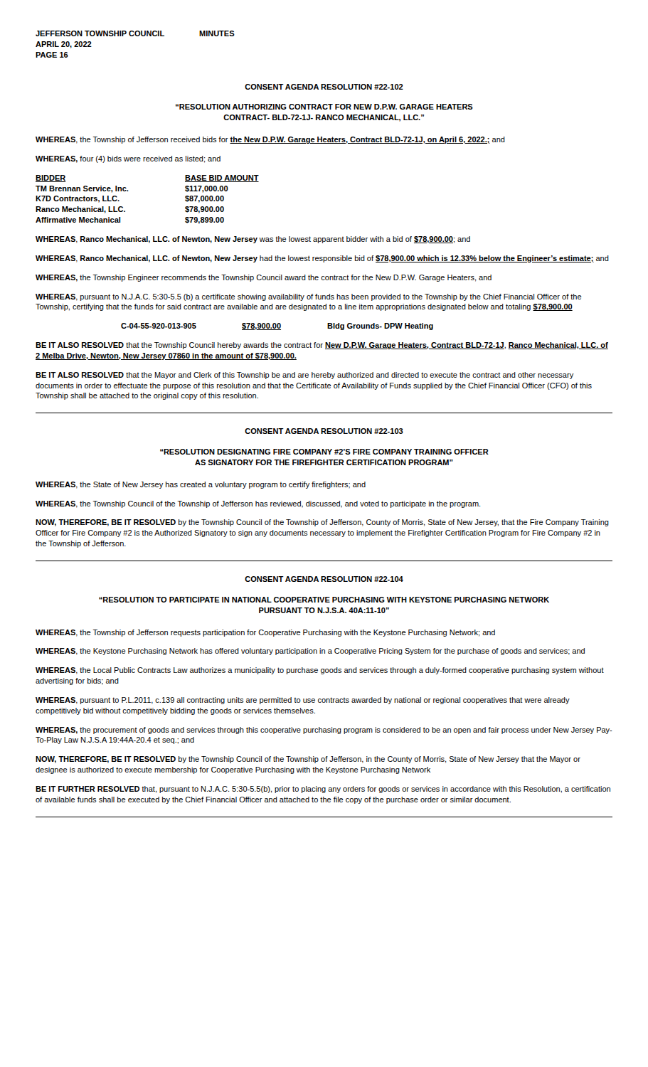JEFFERSON TOWNSHIP COUNCIL
MINUTES
APRIL 20, 2022
PAGE 16
CONSENT AGENDA RESOLUTION #22-102
“RESOLUTION AUTHORIZING CONTRACT FOR NEW D.P.W. GARAGE HEATERS
CONTRACT- BLD-72-1J- RANCO MECHANICAL, LLC.”
WHEREAS, the Township of Jefferson received bids for the New D.P.W. Garage Heaters, Contract BLD-72-1J, on April 6, 2022.; and
WHEREAS, four (4) bids were received as listed; and
| BIDDER | BASE BID AMOUNT |
| TM Brennan Service, Inc. | $117,000.00 |
| K7D Contractors, LLC. | $87,000.00 |
| Ranco Mechanical, LLC. | $78,900.00 |
| Affirmative Mechanical | $79,899.00 |
WHEREAS, Ranco Mechanical, LLC. of Newton, New Jersey was the lowest apparent bidder with a bid of $78,900.00; and
WHEREAS, Ranco Mechanical, LLC. of Newton, New Jersey had the lowest responsible bid of $78,900.00 which is 12.33% below the Engineer’s estimate; and
WHEREAS, the Township Engineer recommends the Township Council award the contract for the New D.P.W. Garage Heaters, and
WHEREAS, pursuant to N.J.A.C. 5:30-5.5 (b) a certificate showing availability of funds has been provided to the Township by the Chief Financial Officer of the Township, certifying that the funds for said contract are available and are designated to a line item appropriations designated below and totaling $78,900.00
C-04-55-920-013-905$78,900.00 Bldg Grounds- DPW Heating
BE IT ALSO RESOLVED that the Township Council hereby awards the contract for New D.P.W. Garage Heaters, Contract BLD-72-1J, Ranco Mechanical, LLC. of 2 Melba Drive, Newton, New Jersey 07860 in the amount of $78,900.00.
BE IT ALSO RESOLVED that the Mayor and Clerk of this Township be and are hereby authorized and directed to execute the contract and other necessary documents in order to effectuate the purpose of this resolution and that the Certificate of Availability of Funds supplied by the Chief Financial Officer (CFO) of this Township shall be attached to the original copy of this resolution.
CONSENT AGENDA RESOLUTION #22-103
“RESOLUTION DESIGNATING FIRE COMPANY #2’S FIRE COMPANY TRAINING OFFICER
AS SIGNATORY FOR THE FIREFIGHTER CERTIFICATION PROGRAM”
WHEREAS, the State of New Jersey has created a voluntary program to certify firefighters; and
WHEREAS, the Township Council of the Township of Jefferson has reviewed, discussed, and voted to participate in the program.
NOW, THEREFORE, BE IT RESOLVED by the Township Council of the Township of Jefferson, County of Morris, State of New Jersey, that the Fire Company Training Officer for Fire Company #2 is the Authorized Signatory to sign any documents necessary to implement the Firefighter Certification Program for Fire Company #2 in the Township of Jefferson.
CONSENT AGENDA RESOLUTION #22-104
“RESOLUTION TO PARTICIPATE IN NATIONAL COOPERATIVE PURCHASING WITH KEYSTONE PURCHASING NETWORK
PURSUANT TO N.J.S.A. 40A:11-10”
WHEREAS, the Township of Jefferson requests participation for Cooperative Purchasing with the Keystone Purchasing Network; and
WHEREAS, the Keystone Purchasing Network has offered voluntary participation in a Cooperative Pricing System for the purchase of goods and services; and
WHEREAS, the Local Public Contracts Law authorizes a municipality to purchase goods and services through a duly-formed cooperative purchasing system without advertising for bids; and
WHEREAS, pursuant to P.L.2011, c.139 all contracting units are permitted to use contracts awarded by national or regional cooperatives that were already competitively bid without competitively bidding the goods or services themselves.
WHEREAS, the procurement of goods and services through this cooperative purchasing program is considered to be an open and fair process under New Jersey Pay-To-Play Law N.J.S.A 19:44A-20.4 et seq.; and
NOW, THEREFORE, BE IT RESOLVED by the Township Council of the Township of Jefferson, in the County of Morris, State of New Jersey that the Mayor or designee is authorized to execute membership for Cooperative Purchasing with the Keystone Purchasing Network
BE IT FURTHER RESOLVED that, pursuant to N.J.A.C. 5:30-5.5(b), prior to placing any orders for goods or services in accordance with this Resolution, a certification of available funds shall be executed by the Chief Financial Officer and attached to the file copy of the purchase order or similar document.